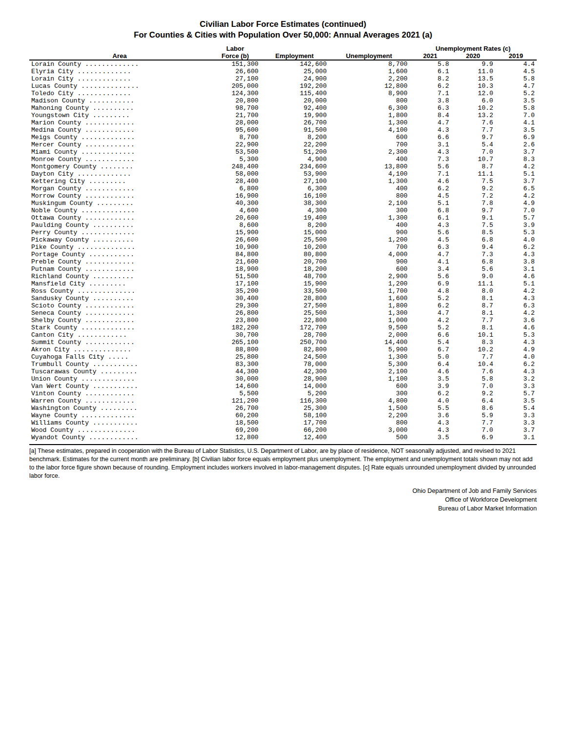Civilian Labor Force Estimates (continued)
For Counties & Cities with Population Over 50,000: Annual Averages 2021 (a)
| | Labor | | | Unemployment Rates (c) |
| --- | --- | --- | --- | --- |
| Area | Force (b) | Employment | Unemployment | 2021 | 2020 | 2019 |
| Lorain County ............. | 151,300 | 142,600 | 8,700 | 5.8 | 9.9 | 4.4 |
| Elyria City ............. | 26,600 | 25,000 | 1,600 | 6.1 | 11.0 | 4.5 |
| Lorain City ............. | 27,100 | 24,900 | 2,200 | 8.2 | 13.5 | 5.8 |
| Lucas County .............. | 205,000 | 192,200 | 12,800 | 6.2 | 10.3 | 4.7 |
| Toledo City ............. | 124,300 | 115,400 | 8,900 | 7.1 | 12.0 | 5.2 |
| Madison County ........... | 20,800 | 20,000 | 800 | 3.8 | 6.0 | 3.5 |
| Mahoning County .......... | 98,700 | 92,400 | 6,300 | 6.3 | 10.2 | 5.8 |
| Youngstown City ......... | 21,700 | 19,900 | 1,800 | 8.4 | 13.2 | 7.0 |
| Marion County ............ | 28,000 | 26,700 | 1,300 | 4.7 | 7.6 | 4.1 |
| Medina County ............ | 95,600 | 91,500 | 4,100 | 4.3 | 7.7 | 3.5 |
| Meigs County ............. | 8,700 | 8,200 | 600 | 6.6 | 9.7 | 6.9 |
| Mercer County ............ | 22,900 | 22,200 | 700 | 3.1 | 5.4 | 2.6 |
| Miami County ............. | 53,500 | 51,200 | 2,300 | 4.3 | 7.0 | 3.7 |
| Monroe County ............ | 5,300 | 4,900 | 400 | 7.3 | 10.7 | 8.3 |
| Montgomery County ........ | 248,400 | 234,600 | 13,800 | 5.6 | 8.7 | 4.2 |
| Dayton City ............. | 58,000 | 53,900 | 4,100 | 7.1 | 11.1 | 5.1 |
| Kettering City ......... | 28,400 | 27,100 | 1,300 | 4.6 | 7.5 | 3.7 |
| Morgan County ............ | 6,800 | 6,300 | 400 | 6.2 | 9.2 | 6.5 |
| Morrow County ............ | 16,900 | 16,100 | 800 | 4.5 | 7.2 | 4.2 |
| Muskingum County ......... | 40,300 | 38,300 | 2,100 | 5.1 | 7.8 | 4.9 |
| Noble County ............. | 4,600 | 4,300 | 300 | 6.8 | 9.7 | 7.0 |
| Ottawa County ............ | 20,600 | 19,400 | 1,300 | 6.1 | 9.1 | 5.7 |
| Paulding County .......... | 8,600 | 8,200 | 400 | 4.3 | 7.5 | 3.9 |
| Perry County ............. | 15,900 | 15,000 | 900 | 5.6 | 8.5 | 5.3 |
| Pickaway County .......... | 26,600 | 25,500 | 1,200 | 4.5 | 6.8 | 4.0 |
| Pike County .............. | 10,900 | 10,200 | 700 | 6.3 | 9.4 | 6.2 |
| Portage County ........... | 84,800 | 80,800 | 4,000 | 4.7 | 7.3 | 4.3 |
| Preble County ............ | 21,600 | 20,700 | 900 | 4.1 | 6.8 | 3.8 |
| Putnam County ............ | 18,900 | 18,200 | 600 | 3.4 | 5.6 | 3.1 |
| Richland County .......... | 51,500 | 48,700 | 2,900 | 5.6 | 9.0 | 4.6 |
| Mansfield City ......... | 17,100 | 15,900 | 1,200 | 6.9 | 11.1 | 5.1 |
| Ross County .............. | 35,200 | 33,500 | 1,700 | 4.8 | 8.0 | 4.2 |
| Sandusky County .......... | 30,400 | 28,800 | 1,600 | 5.2 | 8.1 | 4.3 |
| Scioto County ............ | 29,300 | 27,500 | 1,800 | 6.2 | 8.7 | 6.3 |
| Seneca County ............ | 26,800 | 25,500 | 1,300 | 4.7 | 8.1 | 4.2 |
| Shelby County ............ | 23,800 | 22,800 | 1,000 | 4.2 | 7.7 | 3.6 |
| Stark County ............. | 182,200 | 172,700 | 9,500 | 5.2 | 8.1 | 4.6 |
| Canton City ............ | 30,700 | 28,700 | 2,000 | 6.6 | 10.1 | 5.3 |
| Summit County ............ | 265,100 | 250,700 | 14,400 | 5.4 | 8.3 | 4.3 |
| Akron City .............. | 88,800 | 82,800 | 5,900 | 6.7 | 10.2 | 4.9 |
| Cuyahoga Falls City ..... | 25,800 | 24,500 | 1,300 | 5.0 | 7.7 | 4.0 |
| Trumbull County ........... | 83,300 | 78,000 | 5,300 | 6.4 | 10.4 | 6.2 |
| Tuscarawas County ......... | 44,300 | 42,300 | 2,100 | 4.6 | 7.6 | 4.3 |
| Union County ............. | 30,000 | 28,900 | 1,100 | 3.5 | 5.8 | 3.2 |
| Van Wert County ........... | 14,600 | 14,000 | 600 | 3.9 | 7.0 | 3.3 |
| Vinton County ............ | 5,500 | 5,200 | 300 | 6.2 | 9.2 | 5.7 |
| Warren County ............ | 121,200 | 116,300 | 4,800 | 4.0 | 6.4 | 3.5 |
| Washington County ......... | 26,700 | 25,300 | 1,500 | 5.5 | 8.6 | 5.4 |
| Wayne County ............. | 60,200 | 58,100 | 2,200 | 3.6 | 5.9 | 3.3 |
| Williams County ........... | 18,500 | 17,700 | 800 | 4.3 | 7.7 | 3.3 |
| Wood County .............. | 69,200 | 66,200 | 3,000 | 4.3 | 7.0 | 3.7 |
| Wyandot County ............ | 12,800 | 12,400 | 500 | 3.5 | 6.9 | 3.1 |
[a] These estimates, prepared in cooperation with the Bureau of Labor Statistics, U.S. Department of Labor, are by place of residence, NOT seasonally adjusted, and revised to 2021 benchmark. Estimates for the current month are preliminary. [b] Civilian labor force equals employment plus unemployment. The employment and unemployment totals shown may not add to the labor force figure shown because of rounding. Employment includes workers involved in labor-management disputes. [c] Rate equals unrounded unemployment divided by unrounded labor force.
Ohio Department of Job and Family Services
Office of Workforce Development
Bureau of Labor Market Information